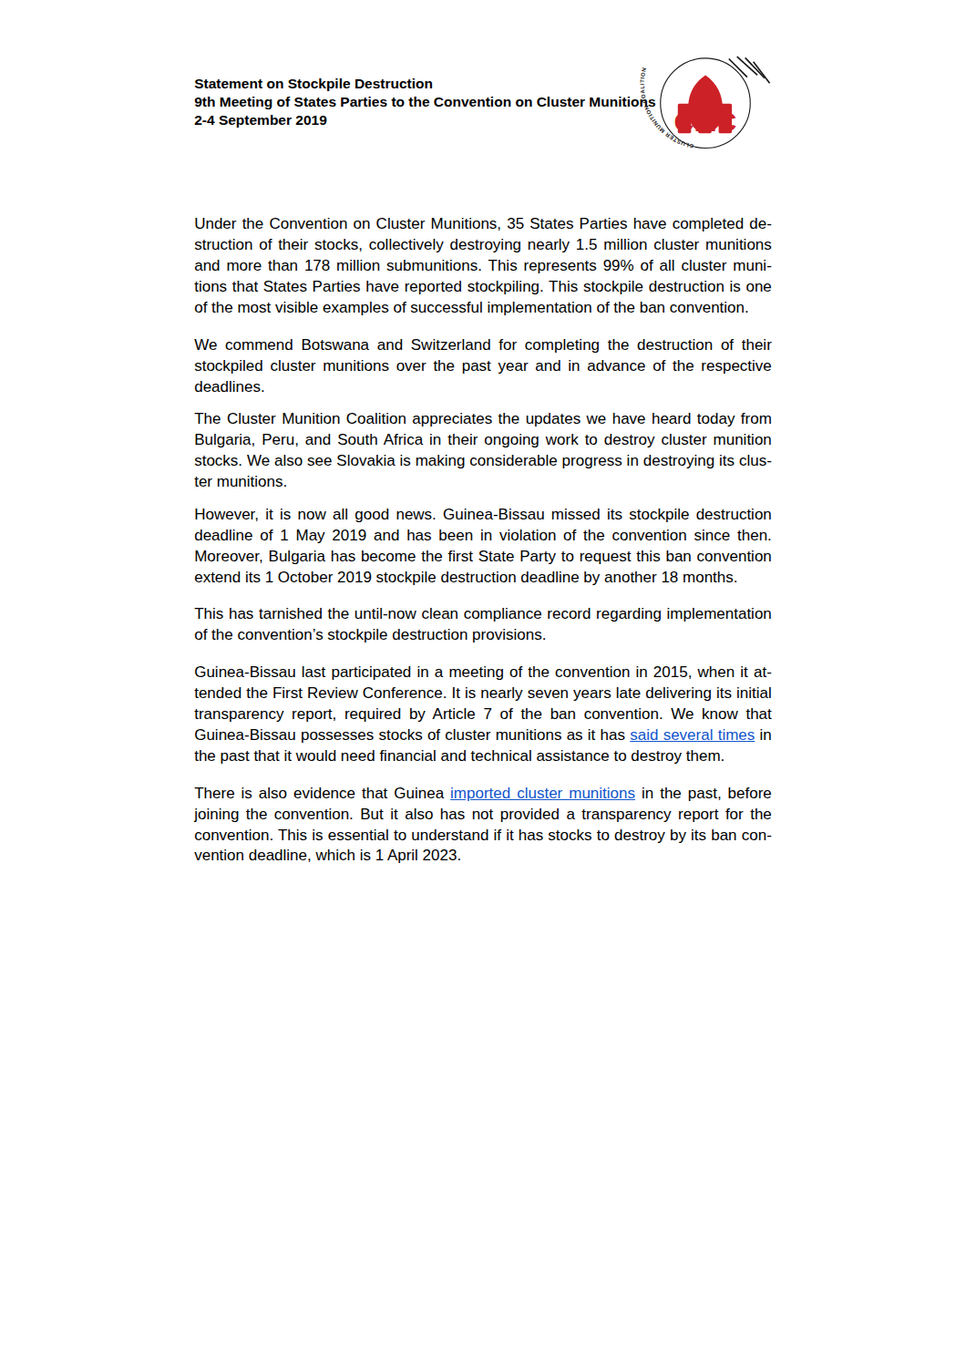Statement on Stockpile Destruction
9th Meeting of States Parties to the Convention on Cluster Munitions
2-4 September 2019
CLUSTER MUNITION COALITION CMC
Under the Convention on Cluster Munitions, 35 States Parties have completed destruction of their stocks, collectively destroying nearly 1.5 million cluster munitions and more than 178 million submunitions. This represents 99% of all cluster munitions that States Parties have reported stockpiling. This stockpile destruction is one of the most visible examples of successful implementation of the ban convention.
We commend Botswana and Switzerland for completing the destruction of their stockpiled cluster munitions over the past year and in advance of the respective deadlines.
The Cluster Munition Coalition appreciates the updates we have heard today from Bulgaria, Peru, and South Africa in their ongoing work to destroy cluster munition stocks. We also see Slovakia is making considerable progress in destroying its cluster munitions.
However, it is now all good news. Guinea-Bissau missed its stockpile destruction deadline of 1 May 2019 and has been in violation of the convention since then. Moreover, Bulgaria has become the first State Party to request this ban convention extend its 1 October 2019 stockpile destruction deadline by another 18 months.
This has tarnished the until-now clean compliance record regarding implementation of the convention’s stockpile destruction provisions.
Guinea-Bissau last participated in a meeting of the convention in 2015, when it attended the First Review Conference. It is nearly seven years late delivering its initial transparency report, required by Article 7 of the ban convention. We know that Guinea-Bissau possesses stocks of cluster munitions as it has said several times in the past that it would need financial and technical assistance to destroy them.
There is also evidence that Guinea imported cluster munitions in the past, before joining the convention. But it also has not provided a transparency report for the convention. This is essential to understand if it has stocks to destroy by its ban convention deadline, which is 1 April 2023.